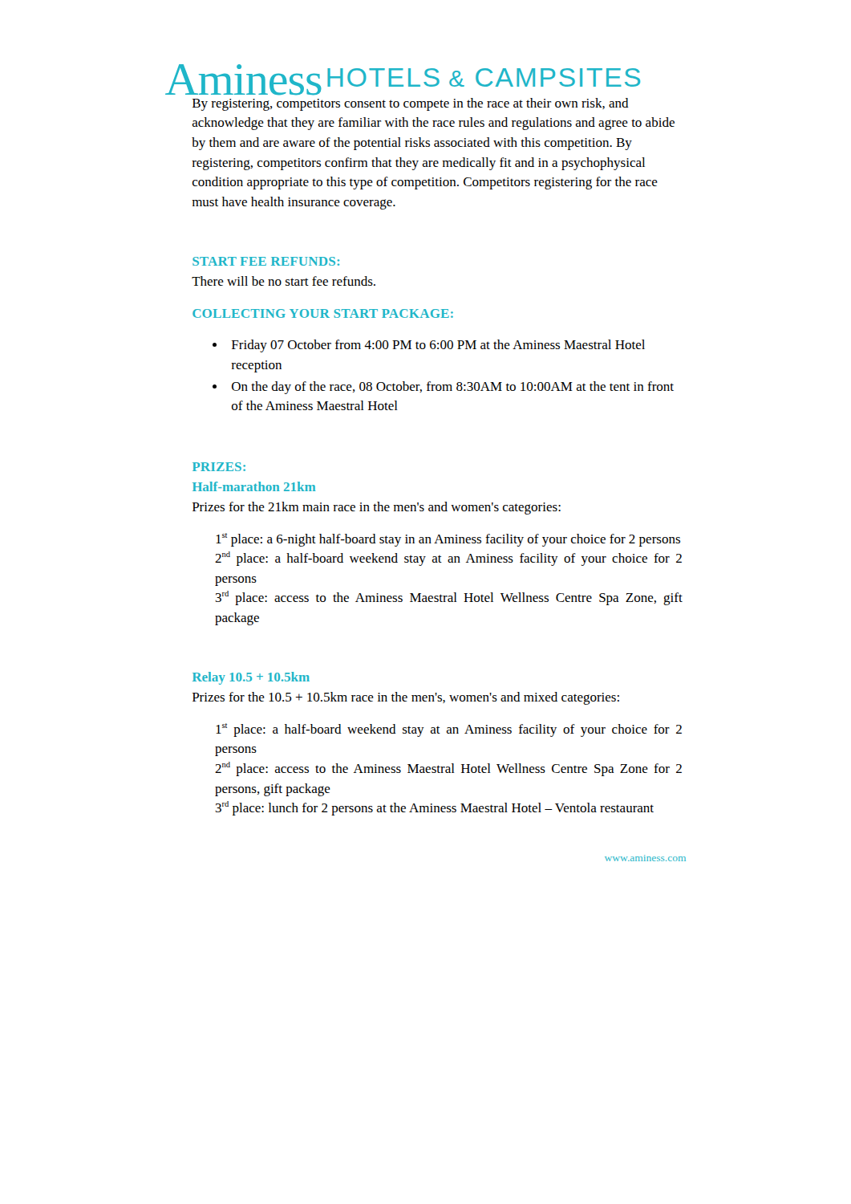Aminess HOTELS & CAMPSITES
By registering, competitors consent to compete in the race at their own risk, and acknowledge that they are familiar with the race rules and regulations and agree to abide by them and are aware of the potential risks associated with this competition. By registering, competitors confirm that they are medically fit and in a psychophysical condition appropriate to this type of competition. Competitors registering for the race must have health insurance coverage.
START FEE REFUNDS:
There will be no start fee refunds.
COLLECTING YOUR START PACKAGE:
Friday 07 October from 4:00 PM to 6:00 PM at the Aminess Maestral Hotel reception
On the day of the race, 08 October, from 8:30AM to 10:00AM at the tent in front of the Aminess Maestral Hotel
PRIZES:
Half-marathon 21km
Prizes for the 21km main race in the men's and women's categories:
1st place: a 6-night half-board stay in an Aminess facility of your choice for 2 persons
2nd place: a half-board weekend stay at an Aminess facility of your choice for 2 persons
3rd place: access to the Aminess Maestral Hotel Wellness Centre Spa Zone, gift package
Relay 10.5 + 10.5km
Prizes for the 10.5 + 10.5km race in the men's, women's and mixed categories:
1st place: a half-board weekend stay at an Aminess facility of your choice for 2 persons
2nd place: access to the Aminess Maestral Hotel Wellness Centre Spa Zone for 2 persons, gift package
3rd place: lunch for 2 persons at the Aminess Maestral Hotel – Ventola restaurant
www.aminess.com